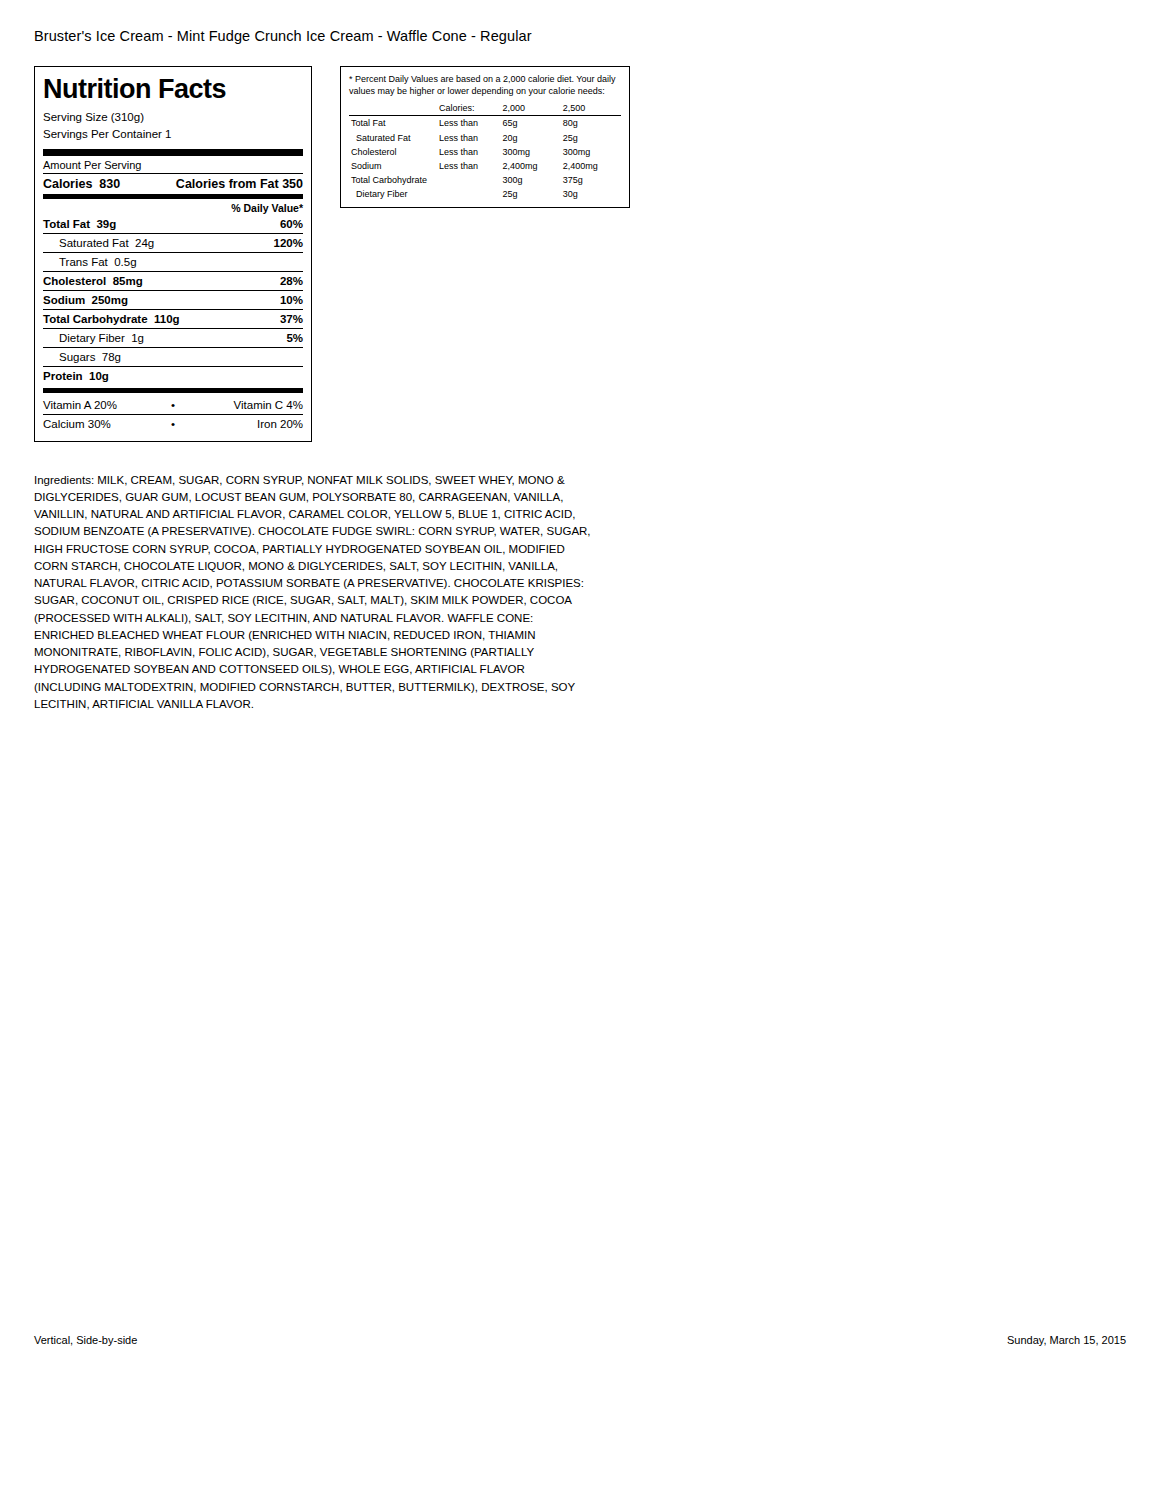Bruster's Ice Cream - Mint Fudge Crunch Ice Cream - Waffle Cone - Regular
Nutrition Facts
Serving Size (310g)
Servings Per Container 1
Amount Per Serving
Calories 830 Calories from Fat 350
% Daily Value*
| Total Fat 39g | 60% |
| Saturated Fat 24g | 120% |
| Trans Fat 0.5g | |
| Cholesterol 85mg | 28% |
| Sodium 250mg | 10% |
| Total Carbohydrate 110g | 37% |
| Dietary Fiber 1g | 5% |
| Sugars 78g | |
| Protein 10g | |
Vitamin A 20% • Vitamin C 4%
Calcium 30% • Iron 20%
* Percent Daily Values are based on a 2,000 calorie diet. Your daily values may be higher or lower depending on your calorie needs:
| | Calories: | 2,000 | 2,500 |
| Total Fat | Less than | 65g | 80g |
| Saturated Fat | Less than | 20g | 25g |
| Cholesterol | Less than | 300mg | 300mg |
| Sodium | Less than | 2,400mg | 2,400mg |
| Total Carbohydrate | | 300g | 375g |
| Dietary Fiber | | 25g | 30g |
Ingredients: MILK, CREAM, SUGAR, CORN SYRUP, NONFAT MILK SOLIDS, SWEET WHEY, MONO & DIGLYCERIDES, GUAR GUM, LOCUST BEAN GUM, POLYSORBATE 80, CARRAGEENAN, VANILLA, VANILLIN, NATURAL AND ARTIFICIAL FLAVOR, CARAMEL COLOR, YELLOW 5, BLUE 1, CITRIC ACID, SODIUM BENZOATE (A PRESERVATIVE). CHOCOLATE FUDGE SWIRL: CORN SYRUP, WATER, SUGAR, HIGH FRUCTOSE CORN SYRUP, COCOA, PARTIALLY HYDROGENATED SOYBEAN OIL, MODIFIED CORN STARCH, CHOCOLATE LIQUOR, MONO & DIGLYCERIDES, SALT, SOY LECITHIN, VANILLA, NATURAL FLAVOR, CITRIC ACID, POTASSIUM SORBATE (A PRESERVATIVE). CHOCOLATE KRISPIES: SUGAR, COCONUT OIL, CRISPED RICE (RICE, SUGAR, SALT, MALT), SKIM MILK POWDER, COCOA (PROCESSED WITH ALKALI), SALT, SOY LECITHIN, AND NATURAL FLAVOR. WAFFLE CONE: ENRICHED BLEACHED WHEAT FLOUR (ENRICHED WITH NIACIN, REDUCED IRON, THIAMIN MONONITRATE, RIBOFLAVIN, FOLIC ACID), SUGAR, VEGETABLE SHORTENING (PARTIALLY HYDROGENATED SOYBEAN AND COTTONSEED OILS), WHOLE EGG, ARTIFICIAL FLAVOR (INCLUDING MALTODEXTRIN, MODIFIED CORNSTARCH, BUTTER, BUTTERMILK), DEXTROSE, SOY LECITHIN, ARTIFICIAL VANILLA FLAVOR.
Vertical, Side-by-side Sunday, March 15, 2015